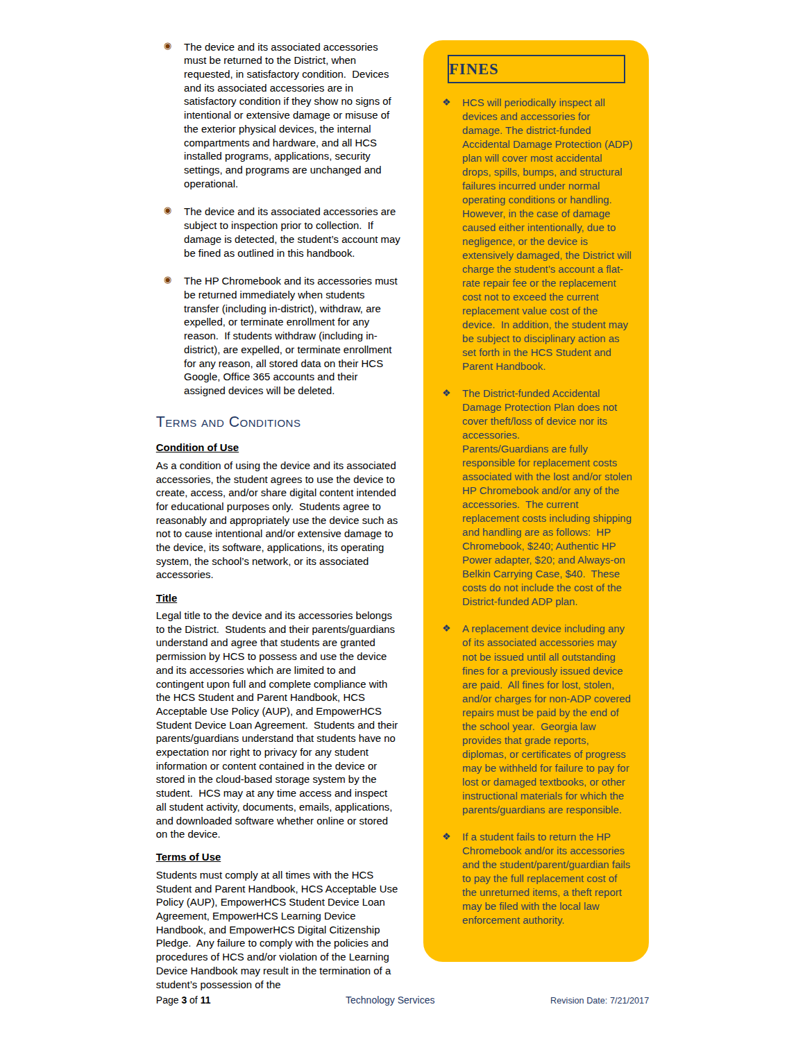The device and its associated accessories must be returned to the District, when requested, in satisfactory condition. Devices and its associated accessories are in satisfactory condition if they show no signs of intentional or extensive damage or misuse of the exterior physical devices, the internal compartments and hardware, and all HCS installed programs, applications, security settings, and programs are unchanged and operational.
The device and its associated accessories are subject to inspection prior to collection. If damage is detected, the student’s account may be fined as outlined in this handbook.
The HP Chromebook and its accessories must be returned immediately when students transfer (including in-district), withdraw, are expelled, or terminate enrollment for any reason. If students withdraw (including in-district), are expelled, or terminate enrollment for any reason, all stored data on their HCS Google, Office 365 accounts and their assigned devices will be deleted.
Terms and Conditions
Condition of Use
As a condition of using the device and its associated accessories, the student agrees to use the device to create, access, and/or share digital content intended for educational purposes only. Students agree to reasonably and appropriately use the device such as not to cause intentional and/or extensive damage to the device, its software, applications, its operating system, the school’s network, or its associated accessories.
Title
Legal title to the device and its accessories belongs to the District. Students and their parents/guardians understand and agree that students are granted permission by HCS to possess and use the device and its accessories which are limited to and contingent upon full and complete compliance with the HCS Student and Parent Handbook, HCS Acceptable Use Policy (AUP), and EmpowerHCS Student Device Loan Agreement. Students and their parents/guardians understand that students have no expectation nor right to privacy for any student information or content contained in the device or stored in the cloud-based storage system by the student. HCS may at any time access and inspect all student activity, documents, emails, applications, and downloaded software whether online or stored on the device.
Terms of Use
Students must comply at all times with the HCS Student and Parent Handbook, HCS Acceptable Use Policy (AUP), EmpowerHCS Student Device Loan Agreement, EmpowerHCS Learning Device Handbook, and EmpowerHCS Digital Citizenship Pledge. Any failure to comply with the policies and procedures of HCS and/or violation of the Learning Device Handbook may result in the termination of a student’s possession of the
FINES
HCS will periodically inspect all devices and accessories for damage. The district-funded Accidental Damage Protection (ADP) plan will cover most accidental drops, spills, bumps, and structural failures incurred under normal operating conditions or handling. However, in the case of damage caused either intentionally, due to negligence, or the device is extensively damaged, the District will charge the student’s account a flat-rate repair fee or the replacement cost not to exceed the current replacement value cost of the device. In addition, the student may be subject to disciplinary action as set forth in the HCS Student and Parent Handbook.
The District-funded Accidental Damage Protection Plan does not cover theft/loss of device nor its accessories.
Parents/Guardians are fully responsible for replacement costs associated with the lost and/or stolen HP Chromebook and/or any of the accessories. The current replacement costs including shipping and handling are as follows: HP Chromebook, $240; Authentic HP Power adapter, $20; and Always-on Belkin Carrying Case, $40. These costs do not include the cost of the District-funded ADP plan.
A replacement device including any of its associated accessories may not be issued until all outstanding fines for a previously issued device are paid. All fines for lost, stolen, and/or charges for non-ADP covered repairs must be paid by the end of the school year. Georgia law provides that grade reports, diplomas, or certificates of progress may be withheld for failure to pay for lost or damaged textbooks, or other instructional materials for which the parents/guardians are responsible.
If a student fails to return the HP Chromebook and/or its accessories and the student/parent/guardian fails to pay the full replacement cost of the unreturned items, a theft report may be filed with the local law enforcement authority.
Page 3 of 11
Technology Services
Revision Date: 7/21/2017